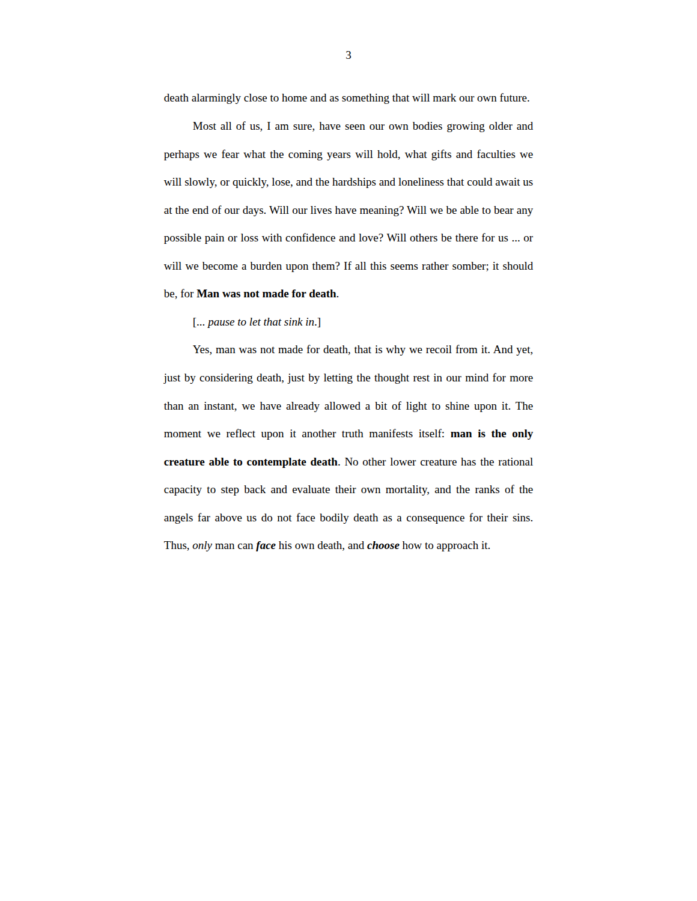3
death alarmingly close to home and as something that will mark our own future.
Most all of us, I am sure, have seen our own bodies growing older and perhaps we fear what the coming years will hold, what gifts and faculties we will slowly, or quickly, lose, and the hardships and loneliness that could await us at the end of our days. Will our lives have meaning? Will we be able to bear any possible pain or loss with confidence and love? Will others be there for us ... or will we become a burden upon them? If all this seems rather somber; it should be, for Man was not made for death.
[... pause to let that sink in.]
Yes, man was not made for death, that is why we recoil from it. And yet, just by considering death, just by letting the thought rest in our mind for more than an instant, we have already allowed a bit of light to shine upon it. The moment we reflect upon it another truth manifests itself: man is the only creature able to contemplate death. No other lower creature has the rational capacity to step back and evaluate their own mortality, and the ranks of the angels far above us do not face bodily death as a consequence for their sins. Thus, only man can face his own death, and choose how to approach it.